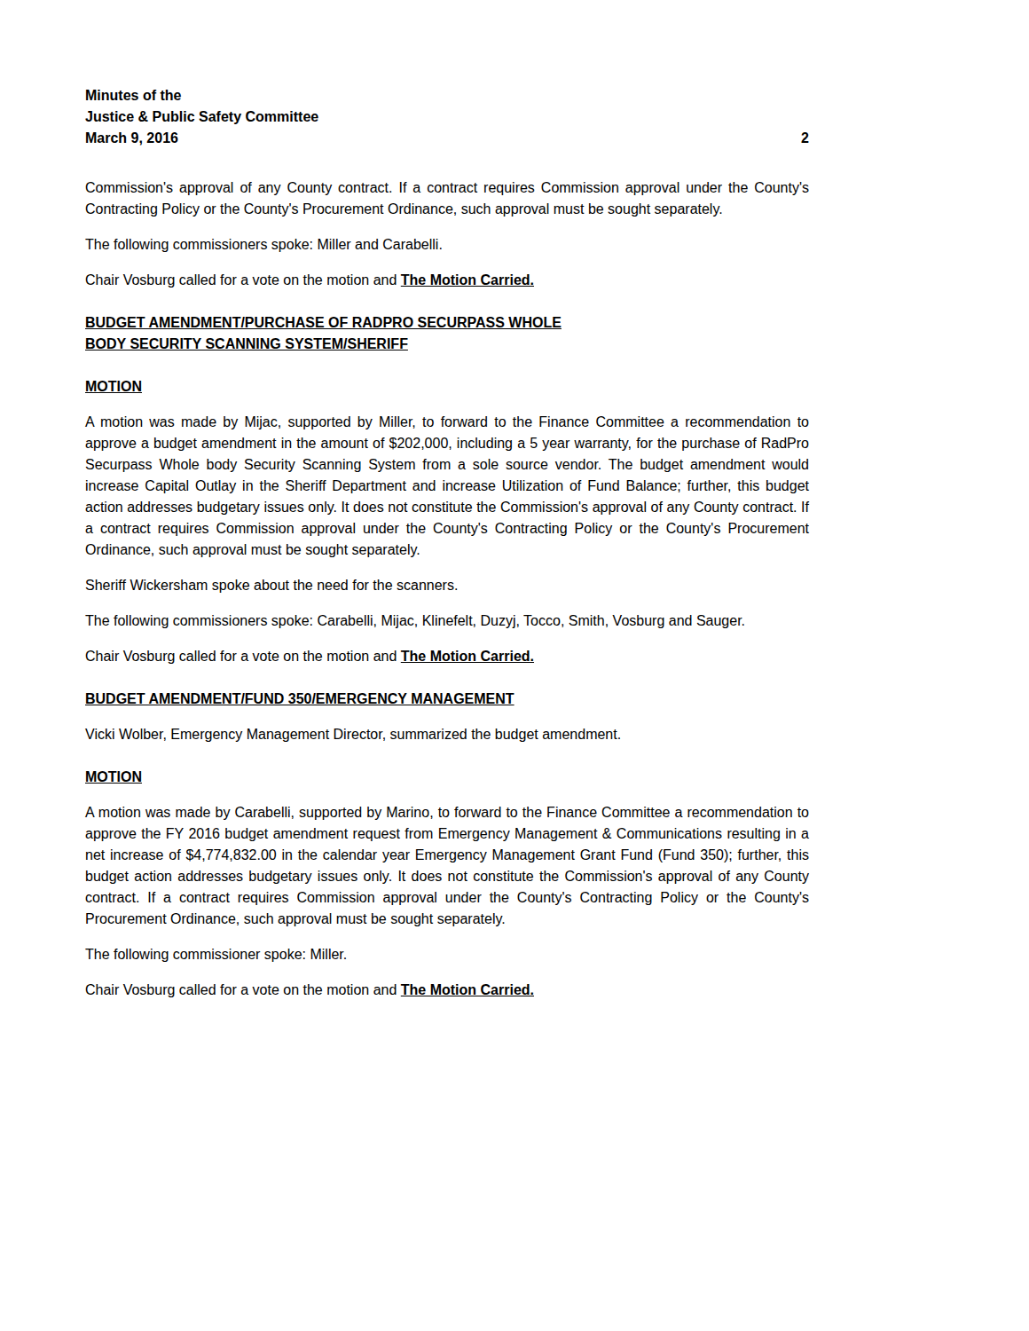Minutes of the Justice & Public Safety Committee March 9, 2016 2
Commission's approval of any County contract. If a contract requires Commission approval under the County's Contracting Policy or the County's Procurement Ordinance, such approval must be sought separately.
The following commissioners spoke: Miller and Carabelli.
Chair Vosburg called for a vote on the motion and The Motion Carried.
Budget Amendment/Purchase of RadPro Securpass Whole
Body Security Scanning System/Sheriff
MOTION
A motion was made by Mijac, supported by Miller, to forward to the Finance Committee a recommendation to approve a budget amendment in the amount of $202,000, including a 5 year warranty, for the purchase of RadPro Securpass Whole body Security Scanning System from a sole source vendor. The budget amendment would increase Capital Outlay in the Sheriff Department and increase Utilization of Fund Balance; further, this budget action addresses budgetary issues only. It does not constitute the Commission's approval of any County contract. If a contract requires Commission approval under the County's Contracting Policy or the County's Procurement Ordinance, such approval must be sought separately.
Sheriff Wickersham spoke about the need for the scanners.
The following commissioners spoke: Carabelli, Mijac, Klinefelt, Duzyj, Tocco, Smith, Vosburg and Sauger.
Chair Vosburg called for a vote on the motion and The Motion Carried.
Budget Amendment/Fund 350/Emergency Management
Vicki Wolber, Emergency Management Director, summarized the budget amendment.
MOTION
A motion was made by Carabelli, supported by Marino, to forward to the Finance Committee a recommendation to approve the FY 2016 budget amendment request from Emergency Management & Communications resulting in a net increase of $4,774,832.00 in the calendar year Emergency Management Grant Fund (Fund 350); further, this budget action addresses budgetary issues only. It does not constitute the Commission's approval of any County contract. If a contract requires Commission approval under the County's Contracting Policy or the County's Procurement Ordinance, such approval must be sought separately.
The following commissioner spoke: Miller.
Chair Vosburg called for a vote on the motion and The Motion Carried.